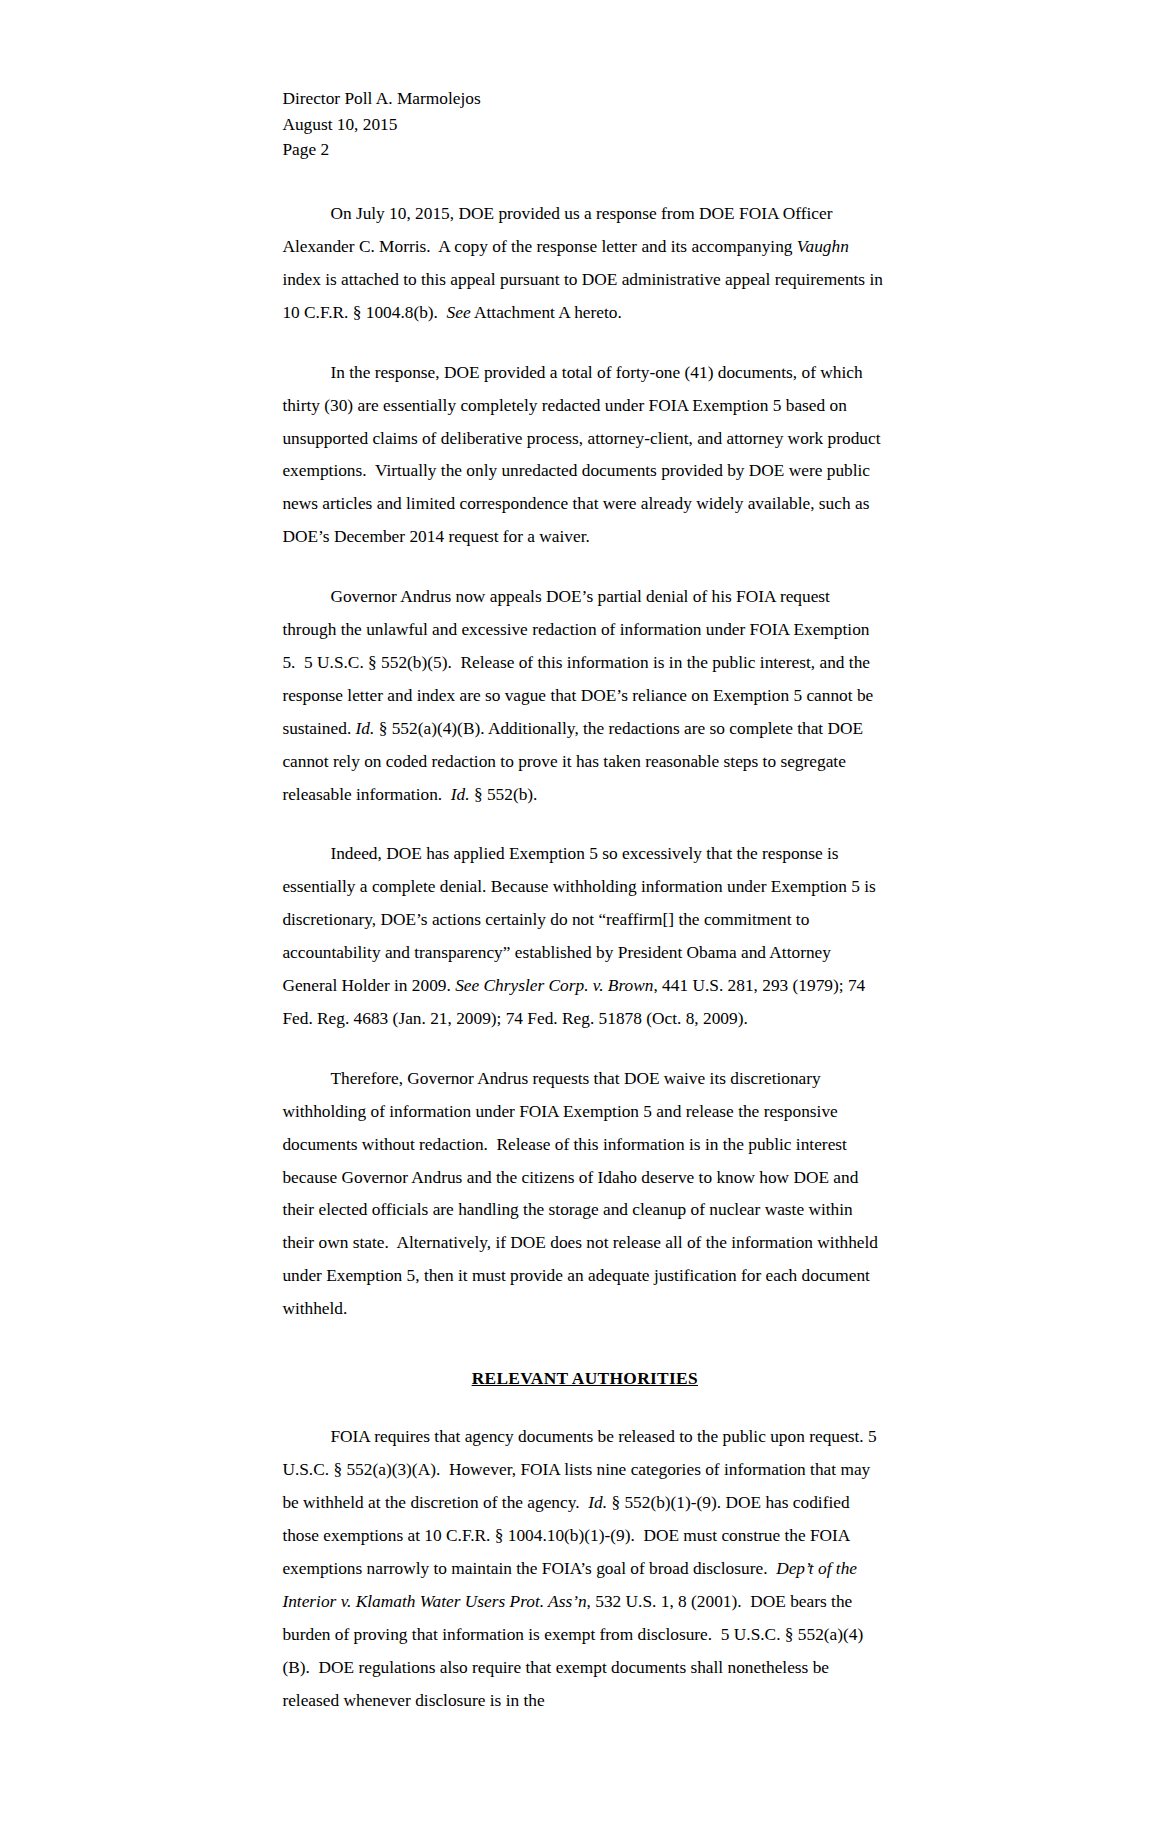Director Poll A. Marmolejos
August 10, 2015
Page 2
On July 10, 2015, DOE provided us a response from DOE FOIA Officer Alexander C. Morris. A copy of the response letter and its accompanying Vaughn index is attached to this appeal pursuant to DOE administrative appeal requirements in 10 C.F.R. § 1004.8(b). See Attachment A hereto.
In the response, DOE provided a total of forty-one (41) documents, of which thirty (30) are essentially completely redacted under FOIA Exemption 5 based on unsupported claims of deliberative process, attorney-client, and attorney work product exemptions. Virtually the only unredacted documents provided by DOE were public news articles and limited correspondence that were already widely available, such as DOE’s December 2014 request for a waiver.
Governor Andrus now appeals DOE’s partial denial of his FOIA request through the unlawful and excessive redaction of information under FOIA Exemption 5. 5 U.S.C. § 552(b)(5). Release of this information is in the public interest, and the response letter and index are so vague that DOE’s reliance on Exemption 5 cannot be sustained. Id. § 552(a)(4)(B). Additionally, the redactions are so complete that DOE cannot rely on coded redaction to prove it has taken reasonable steps to segregate releasable information. Id. § 552(b).
Indeed, DOE has applied Exemption 5 so excessively that the response is essentially a complete denial. Because withholding information under Exemption 5 is discretionary, DOE’s actions certainly do not “reaffirm[] the commitment to accountability and transparency” established by President Obama and Attorney General Holder in 2009. See Chrysler Corp. v. Brown, 441 U.S. 281, 293 (1979); 74 Fed. Reg. 4683 (Jan. 21, 2009); 74 Fed. Reg. 51878 (Oct. 8, 2009).
Therefore, Governor Andrus requests that DOE waive its discretionary withholding of information under FOIA Exemption 5 and release the responsive documents without redaction. Release of this information is in the public interest because Governor Andrus and the citizens of Idaho deserve to know how DOE and their elected officials are handling the storage and cleanup of nuclear waste within their own state. Alternatively, if DOE does not release all of the information withheld under Exemption 5, then it must provide an adequate justification for each document withheld.
RELEVANT AUTHORITIES
FOIA requires that agency documents be released to the public upon request. 5 U.S.C. § 552(a)(3)(A). However, FOIA lists nine categories of information that may be withheld at the discretion of the agency. Id. § 552(b)(1)-(9). DOE has codified those exemptions at 10 C.F.R. § 1004.10(b)(1)-(9). DOE must construe the FOIA exemptions narrowly to maintain the FOIA’s goal of broad disclosure. Dep’t of the Interior v. Klamath Water Users Prot. Ass’n, 532 U.S. 1, 8 (2001). DOE bears the burden of proving that information is exempt from disclosure. 5 U.S.C. § 552(a)(4)(B). DOE regulations also require that exempt documents shall nonetheless be released whenever disclosure is in the